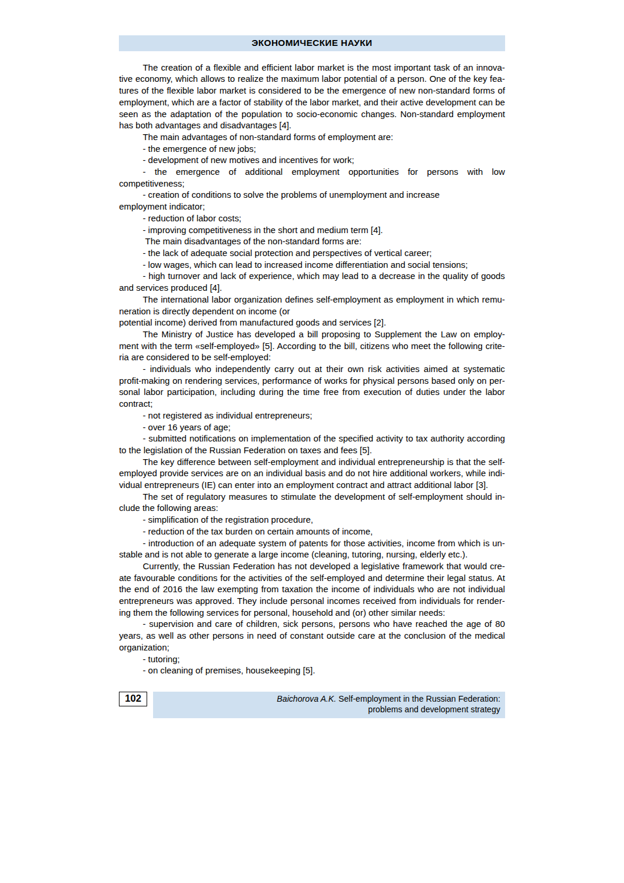ЭКОНОМИЧЕСКИЕ НАУКИ
The creation of a flexible and efficient labor market is the most important task of an innovative economy, which allows to realize the maximum labor potential of a person. One of the key features of the flexible labor market is considered to be the emergence of new non-standard forms of employment, which are a factor of stability of the labor market, and their active development can be seen as the adaptation of the population to socio-economic changes. Non-standard employment has both advantages and disadvantages [4].
The main advantages of non-standard forms of employment are:
- the emergence of new jobs;
- development of new motives and incentives for work;
- the emergence of additional employment opportunities for persons with low competitiveness;
- creation of conditions to solve the problems of unemployment and increase
employment indicator;
- reduction of labor costs;
- improving competitiveness in the short and medium term [4].
The main disadvantages of the non-standard forms are:
- the lack of adequate social protection and perspectives of vertical career;
- low wages, which can lead to increased income differentiation and social tensions;
- high turnover and lack of experience, which may lead to a decrease in the quality of goods and services produced [4].
The international labor organization defines self-employment as employment in which remuneration is directly dependent on income (or
potential income) derived from manufactured goods and services [2].
The Ministry of Justice has developed a bill proposing to Supplement the Law on employment with the term «self-employed» [5]. According to the bill, citizens who meet the following criteria are considered to be self-employed:
- individuals who independently carry out at their own risk activities aimed at systematic profit-making on rendering services, performance of works for physical persons based only on personal labor participation, including during the time free from execution of duties under the labor contract;
- not registered as individual entrepreneurs;
- over 16 years of age;
- submitted notifications on implementation of the specified activity to tax authority according to the legislation of the Russian Federation on taxes and fees [5].
The key difference between self-employment and individual entrepreneurship is that the self-employed provide services are on an individual basis and do not hire additional workers, while individual entrepreneurs (IE) can enter into an employment contract and attract additional labor [3].
The set of regulatory measures to stimulate the development of self-employment should include the following areas:
- simplification of the registration procedure,
- reduction of the tax burden on certain amounts of income,
- introduction of an adequate system of patents for those activities, income from which is unstable and is not able to generate a large income (cleaning, tutoring, nursing, elderly etc.).
Currently, the Russian Federation has not developed a legislative framework that would create favourable conditions for the activities of the self-employed and determine their legal status. At the end of 2016 the law exempting from taxation the income of individuals who are not individual entrepreneurs was approved. They include personal incomes received from individuals for rendering them the following services for personal, household and (or) other similar needs:
- supervision and care of children, sick persons, persons who have reached the age of 80 years, as well as other persons in need of constant outside care at the conclusion of the medical organization;
- tutoring;
- on cleaning of premises, housekeeping [5].
102
Baichorova A.K. Self-employment in the Russian Federation:
problems and development strategy